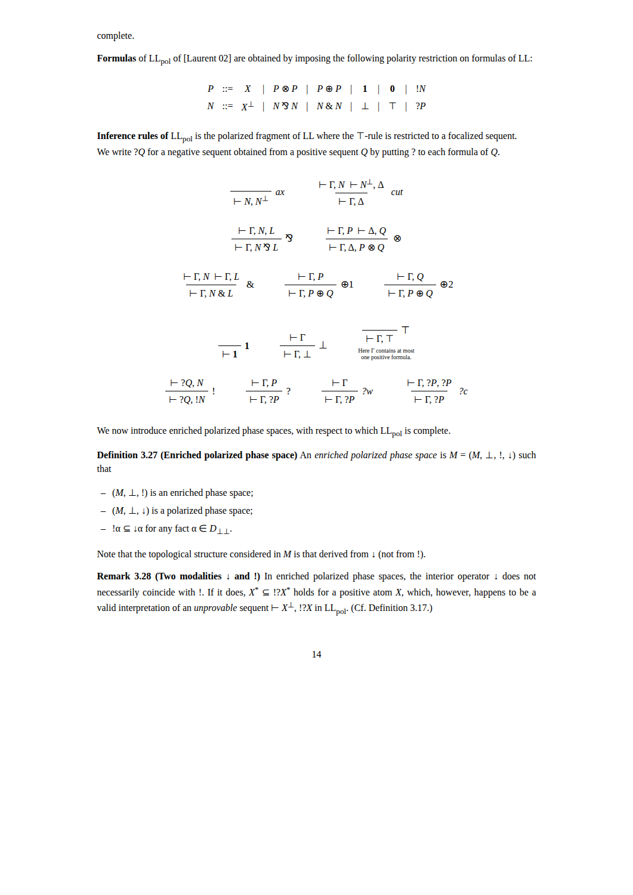complete.
Formulas of LLpol of [Laurent 02] are obtained by imposing the following polarity restriction on formulas of LL:
| P | ::= | X | / | P ⊗ P | / | P ⊕ P | / | 1 | / | 0 | / | ! N |
| N | ::= | X ⊥ | / | N ⅋ N | / | N & N | / | ⊥ | / | ⊤ | / | ? P |
Inference rules of LLpol is the polarized fragment of LL where the ⊤-rule is restricted to a focalized sequent.
We write ?Q for a negative sequent obtained from a positive sequent Q by putting ? to each formula of Q.
⊢ N, N⊥ ax
⊢ Γ, N ⊢ N⊥, Δ ⊢ Γ, Δ cut
⊢ Γ, N, L ⊢ Γ, N ⅋ L ⅋
⊢ Γ, P ⊢ Δ, Q ⊢ Γ, Δ, P ⊗ Q ⊗
⊢ Γ, N ⊢ Γ, L ⊢ Γ, N & L &
⊢ Γ, P ⊢ Γ, P ⊕ Q ⊕1
⊢ Γ, Q ⊢ Γ, P ⊕ Q ⊕2
⊢ 1 1
⊢ Γ ⊢ Γ, ⊥ ⊥
⊢ Γ, ⊤ ⊤
Here Γ contains at most
one positive formula.
⊢ ?Q, N ⊢ ?Q, !N !
⊢ Γ, P ⊢ Γ, ?P ?
⊢ Γ ⊢ Γ, ?P ?w
⊢ Γ, ?P, ?P ⊢ Γ, ?P ?c
We now introduce enriched polarized phase spaces, with respect to which LLpol is complete.
Definition 3.27 (Enriched polarized phase space) An enriched polarized phase space is M = (M, ⊥, !, ↓) such that
(M, ⊥, !) is an enriched phase space;
(M, ⊥, ↓) is a polarized phase space;
!α ⊆ ↓α for any fact α ∈ D⊥⊥.
Note that the topological structure considered in M is that derived from ↓ (not from !).
Remark 3.28 (Two modalities ↓ and !) In enriched polarized phase spaces, the interior operator ↓ does not necessarily coincide with !. If it does, X* ⊆ !?X* holds for a positive atom X, which, however, happens to be a valid interpretation of an unprovable sequent ⊢ X⊥, !?X in LLpol. (Cf. Definition 3.17.)
14